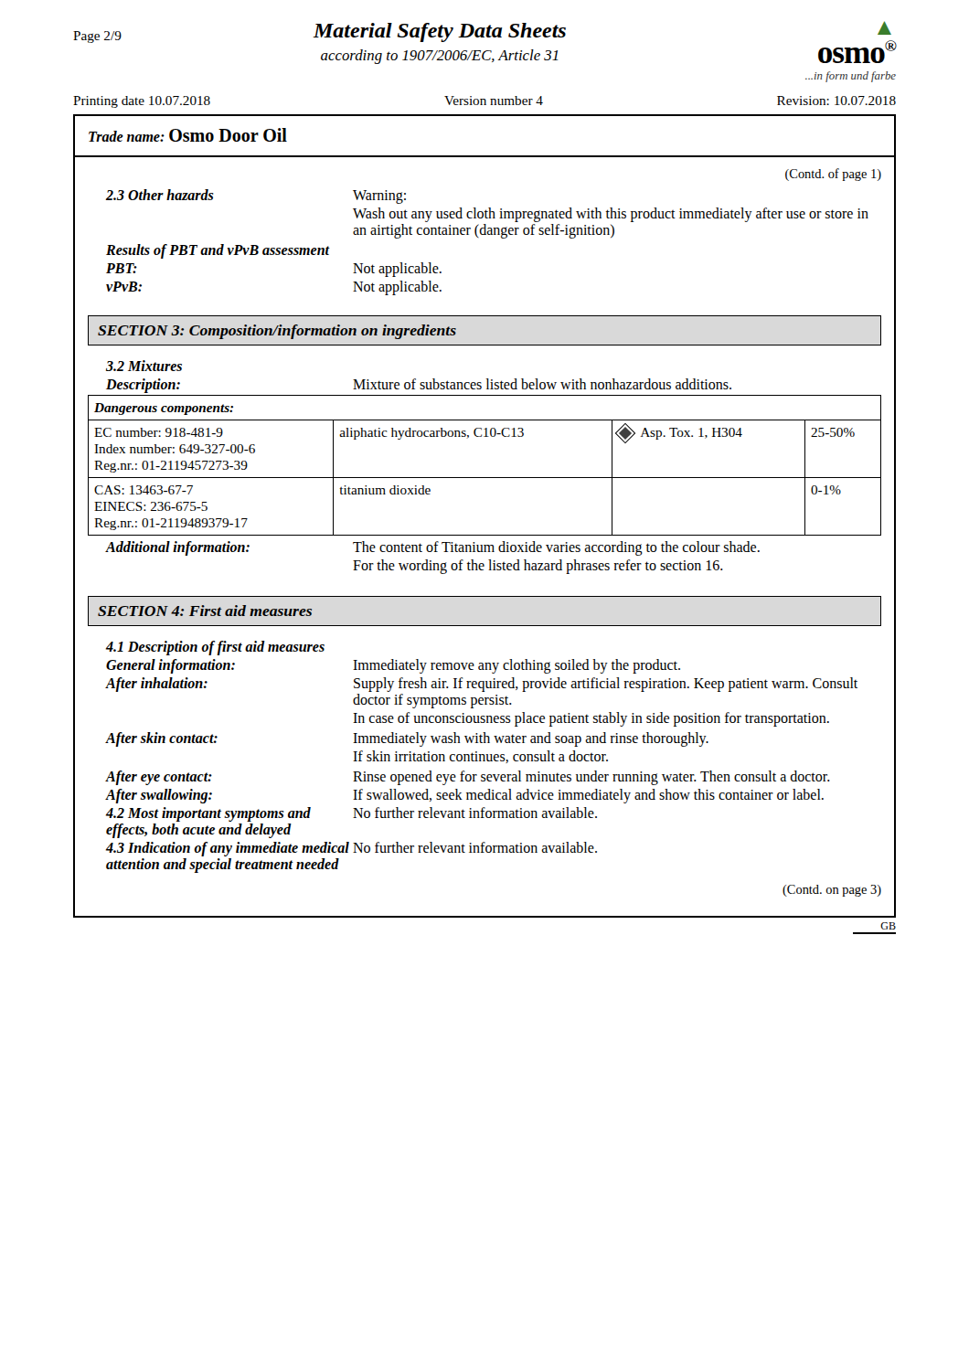Page 2/9
Material Safety Data Sheets
according to 1907/2006/EC, Article 31
▲
osmo®
...in form und farbe
Printing date 10.07.2018
Version number 4
Revision: 10.07.2018
Trade name: Osmo Door Oil
(Contd. of page 1)
2.3 Other hazards
Warning:
Wash out any used cloth impregnated with this product immediately after use or store in an airtight container (danger of self-ignition)
Results of PBT and vPvB assessment
PBT:
Not applicable.
vPvB:
Not applicable.
SECTION 3: Composition/information on ingredients
3.2 Mixtures
Description:
Mixture of substances listed below with nonhazardous additions.
| Dangerous components: |
| EC number: 918-481-9 Index number: 649-327-00-6 Reg.nr.: 01-2119457273-39 | aliphatic hydrocarbons, C10-C13 | Asp. Tox. 1, H304 | 25-50% |
| CAS: 13463-67-7 EINECS: 236-675-5 Reg.nr.: 01-2119489379-17 | titanium dioxide | | 0-1% |
Additional information:
The content of Titanium dioxide varies according to the colour shade.
For the wording of the listed hazard phrases refer to section 16.
SECTION 4: First aid measures
4.1 Description of first aid measures
General information:
Immediately remove any clothing soiled by the product.
After inhalation:
Supply fresh air. If required, provide artificial respiration. Keep patient warm. Consult doctor if symptoms persist.
In case of unconsciousness place patient stably in side position for transportation.
After skin contact:
Immediately wash with water and soap and rinse thoroughly.
If skin irritation continues, consult a doctor.
After eye contact:
Rinse opened eye for several minutes under running water. Then consult a doctor.
After swallowing:
If swallowed, seek medical advice immediately and show this container or label.
4.2 Most important symptoms and effects, both acute and delayed
No further relevant information available.
4.3 Indication of any immediate medical attention and special treatment needed
No further relevant information available.
(Contd. on page 3)
GB